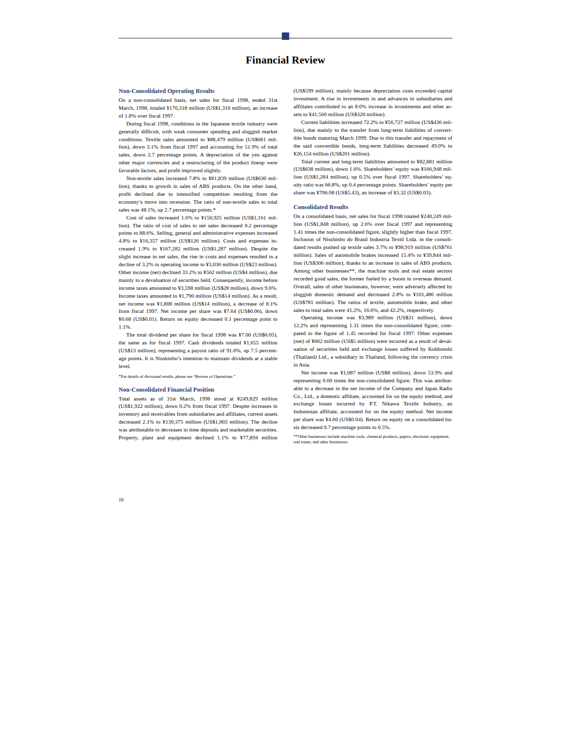Financial Review
Non-Consolidated Operating Results
On a non-consolidated basis, net sales for fiscal 1998, ended 31st March, 1998, totaled ¥170,318 million (US$1,310 million), an increase of 1.8% over fiscal 1997.
During fiscal 1998, conditions in the Japanese textile industry were generally difficult, with weak consumer spending and sluggish market conditions. Textile sales amounted to ¥88,479 million (US$681 million), down 3.1% from fiscal 1997 and accounting for 51.9% of total sales, down 2.7 percentage points. A depreciation of the yen against other major currencies and a restructuring of the product lineup were favorable factors, and profit improved slightly.
Non-textile sales increased 7.8% to ¥81,839 million (US$630 million), thanks to growth in sales of ABS products. On the other hand, profit declined due to intensified competition resulting from the economy’s move into recession. The ratio of non-textile sales to total sales was 48.1%, up 2.7 percentage points.*
Cost of sales increased 1.6% to ¥150,925 million (US$1,161 million). The ratio of cost of sales to net sales decreased 0.2 percentage points to 88.6%. Selling, general and administrative expenses increased 4.8% to ¥16,357 million (US$126 million). Costs and expenses increased 1.9% to ¥167,282 million (US$1,287 million). Despite the slight increase in net sales, the rise in costs and expenses resulted in a decline of 3.2% in operating income to ¥3,036 million (US$23 million). Other income (net) declined 33.2% to ¥562 million (US$4 million), due mainly to a devaluation of securities held. Consequently, income before income taxes amounted to ¥3,598 million (US$28 million), down 9.6%. Income taxes amounted to ¥1,790 million (US$14 million). As a result, net income was ¥1,808 million (US$14 million), a decrease of 8.1% from fiscal 1997. Net income per share was ¥7.64 (US$0.06), down ¥0.68 (US$0.01). Return on equity decreased 0.1 percentage point to 1.1%.
The total dividend per share for fiscal 1998 was ¥7.00 (US$0.05), the same as for fiscal 1997. Cash dividends totaled ¥1,655 million (US$13 million), representing a payout ratio of 91.6%, up 7.5 percentage points. It is Nisshinbo’s intention to maintain dividends at a stable level.
*For details of divisional results, please see “Review of Operations.”
Non-Consolidated Financial Position
Total assets as of 31st March, 1998 stood at ¥249,829 million (US$1,922 million), down 0.2% from fiscal 1997. Despite increases in inventory and receivables from subsidiaries and affiliates, current assets decreased 2.1% to ¥130,375 million (US$1,003 million). The decline was attributable to decreases in time deposits and marketable securities. Property, plant and equipment declined 1.1% to ¥77,894 million (US$599 million), mainly because depreciation costs exceeded capital investment. A rise in investments in and advances to subsidiaries and affiliates contributed to an 8.0% increase in investments and other assets to ¥41,560 million (US$320 million).
Current liabilities increased 72.2% to ¥56,727 million (US$436 million), due mainly to the transfer from long-term liabilities of convertible bonds maturing March 1999. Due to this transfer and repayment of the said convertible bonds, long-term liabilities decreased 49.0% to ¥26,154 million (US$201 million).
Total current and long-term liabilities amounted to ¥82,881 million (US$638 million), down 1.6%. Shareholders’ equity was ¥166,948 million (US$1,284 million), up 0.5% over fiscal 1997. Shareholders’ equity ratio was 66.8%, up 0.4 percentage points. Shareholders’ equity per share was ¥706.08 (US$5.43), an increase of ¥3.32 (US$0.03).
Consolidated Results
On a consolidated basis, net sales for fiscal 1998 totaled ¥240,249 million (US$1,848 million), up 2.6% over fiscal 1997 and representing 1.41 times the non-consolidated figure, slightly higher than fiscal 1997. Inclusion of Nisshinbo do Brasil Industria Textil Ltda. in the consolidated results pushed up textile sales 3.7% to ¥98,919 million (US$761 million). Sales of automobile brakes increased 15.4% to ¥39,844 million (US$306 million), thanks to an increase in sales of ABS products. Among other businesses**, the machine tools and real estate sectors recorded good sales, the former fueled by a boom in overseas demand. Overall, sales of other businesses, however, were adversely affected by sluggish domestic demand and decreased 2.8% to ¥101,486 million (US$781 million). The ratios of textile, automobile brake, and other sales to total sales were 41.2%, 16.6%, and 42.2%, respectively.
Operating income was ¥3,989 million (US$31 million), down 12.2% and representing 1.31 times the non-consolidated figure, compared to the figure of 1.45 recorded for fiscal 1997. Other expenses (net) of ¥602 million (US$5 million) were incurred as a result of devaluation of securities held and exchange losses suffered by Kohbunshi (Thailand) Ltd., a subsidiary in Thailand, following the currency crisis in Asia.
Net income was ¥1,087 million (US$8 million), down 53.9% and representing 0.60 times the non-consolidated figure. This was attributable to a decrease in the net income of the Company and Japan Radio Co., Ltd., a domestic affiliate, accounted for on the equity method, and exchange losses incurred by P.T. Nikawa Textile Industry, an Indonesian affiliate, accounted for on the equity method. Net income per share was ¥4.60 (US$0.04). Return on equity on a consolidated basis decreased 0.7 percentage points to 0.5%.
**Other businesses include machine tools, chemical products, papers, electronic equipment, real estate, and other businesses.
16